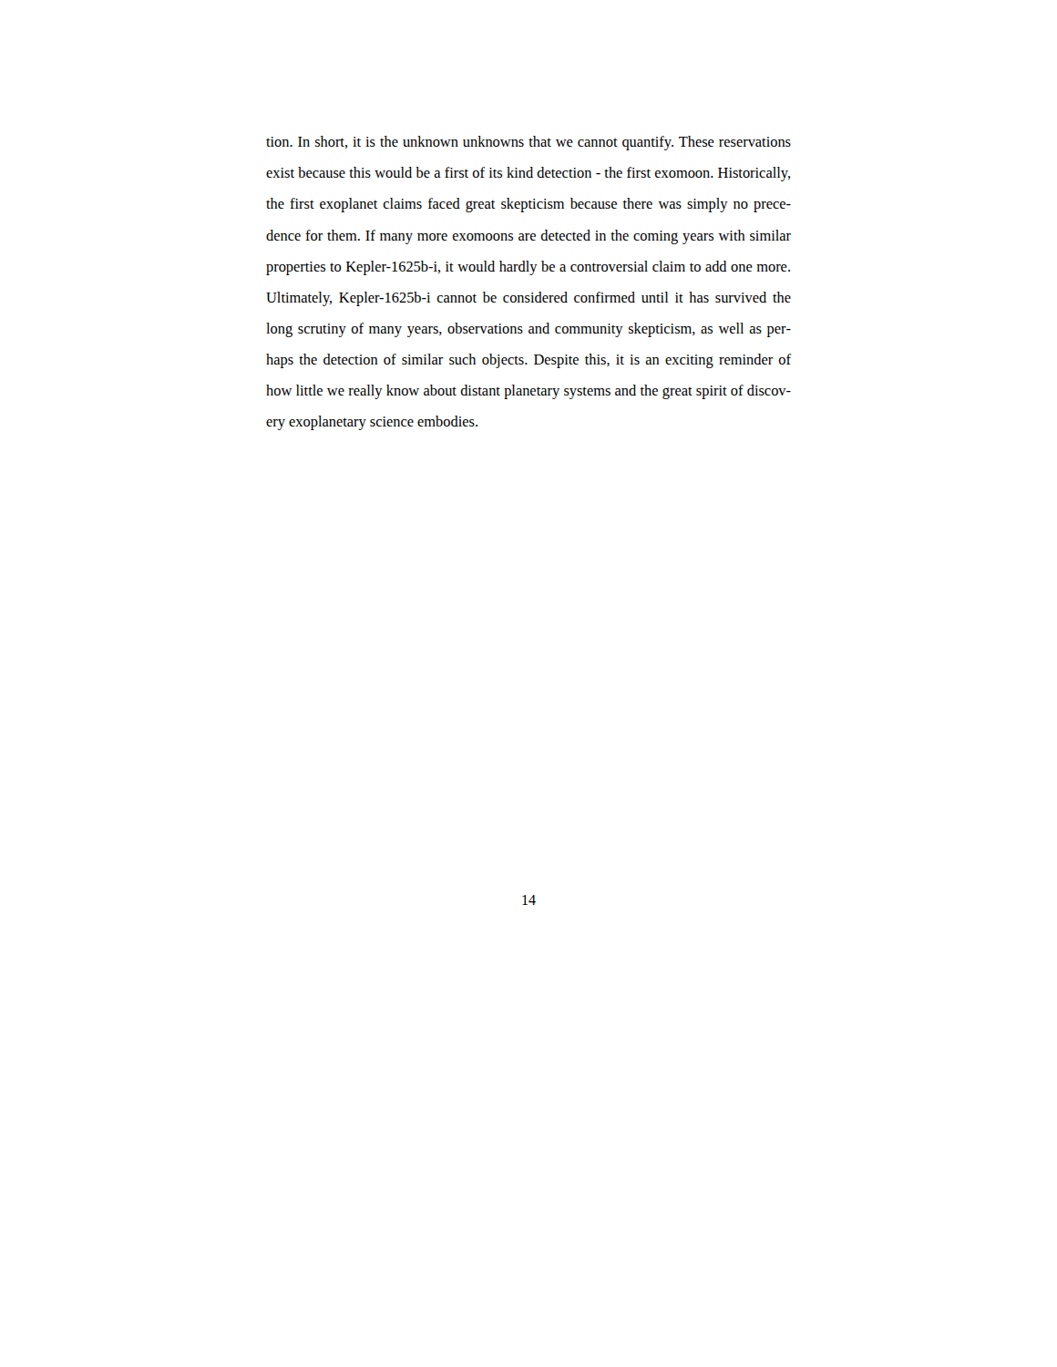tion. In short, it is the unknown unknowns that we cannot quantify. These reservations exist because this would be a first of its kind detection - the first exomoon. Historically, the first exoplanet claims faced great skepticism because there was simply no precedence for them. If many more exomoons are detected in the coming years with similar properties to Kepler-1625b-i, it would hardly be a controversial claim to add one more. Ultimately, Kepler-1625b-i cannot be considered confirmed until it has survived the long scrutiny of many years, observations and community skepticism, as well as perhaps the detection of similar such objects. Despite this, it is an exciting reminder of how little we really know about distant planetary systems and the great spirit of discovery exoplanetary science embodies.
14